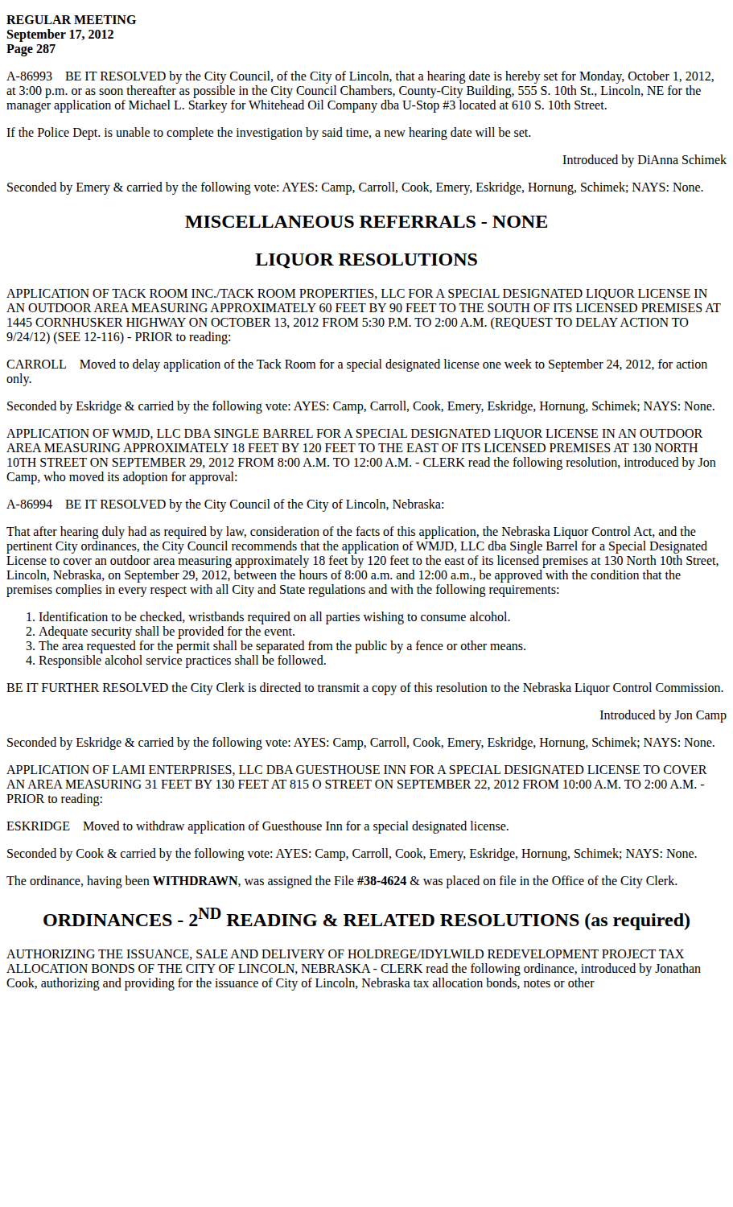REGULAR MEETING
September 17, 2012
Page 287
A-86993 BE IT RESOLVED by the City Council, of the City of Lincoln, that a hearing date is hereby set for Monday, October 1, 2012, at 3:00 p.m. or as soon thereafter as possible in the City Council Chambers, County-City Building, 555 S. 10th St., Lincoln, NE for the manager application of Michael L. Starkey for Whitehead Oil Company dba U-Stop #3 located at 610 S. 10th Street.
If the Police Dept. is unable to complete the investigation by said time, a new hearing date will be set.
Introduced by DiAnna Schimek
Seconded by Emery & carried by the following vote: AYES: Camp, Carroll, Cook, Emery, Eskridge, Hornung, Schimek; NAYS: None.
MISCELLANEOUS REFERRALS - NONE
LIQUOR RESOLUTIONS
APPLICATION OF TACK ROOM INC./TACK ROOM PROPERTIES, LLC FOR A SPECIAL DESIGNATED LIQUOR LICENSE IN AN OUTDOOR AREA MEASURING APPROXIMATELY 60 FEET BY 90 FEET TO THE SOUTH OF ITS LICENSED PREMISES AT 1445 CORNHUSKER HIGHWAY ON OCTOBER 13, 2012 FROM 5:30 P.M. TO 2:00 A.M. (REQUEST TO DELAY ACTION TO 9/24/12) (SEE 12-116) - PRIOR to reading:
CARROLL Moved to delay application of the Tack Room for a special designated license one week to September 24, 2012, for action only.
Seconded by Eskridge & carried by the following vote: AYES: Camp, Carroll, Cook, Emery, Eskridge, Hornung, Schimek; NAYS: None.
APPLICATION OF WMJD, LLC DBA SINGLE BARREL FOR A SPECIAL DESIGNATED LIQUOR LICENSE IN AN OUTDOOR AREA MEASURING APPROXIMATELY 18 FEET BY 120 FEET TO THE EAST OF ITS LICENSED PREMISES AT 130 NORTH 10TH STREET ON SEPTEMBER 29, 2012 FROM 8:00 A.M. TO 12:00 A.M. - CLERK read the following resolution, introduced by Jon Camp, who moved its adoption for approval:
A-86994 BE IT RESOLVED by the City Council of the City of Lincoln, Nebraska:
That after hearing duly had as required by law, consideration of the facts of this application, the Nebraska Liquor Control Act, and the pertinent City ordinances, the City Council recommends that the application of WMJD, LLC dba Single Barrel for a Special Designated License to cover an outdoor area measuring approximately 18 feet by 120 feet to the east of its licensed premises at 130 North 10th Street, Lincoln, Nebraska, on September 29, 2012, between the hours of 8:00 a.m. and 12:00 a.m., be approved with the condition that the premises complies in every respect with all City and State regulations and with the following requirements:
Identification to be checked, wristbands required on all parties wishing to consume alcohol.
Adequate security shall be provided for the event.
The area requested for the permit shall be separated from the public by a fence or other means.
Responsible alcohol service practices shall be followed.
BE IT FURTHER RESOLVED the City Clerk is directed to transmit a copy of this resolution to the Nebraska Liquor Control Commission.
Introduced by Jon Camp
Seconded by Eskridge & carried by the following vote: AYES: Camp, Carroll, Cook, Emery, Eskridge, Hornung, Schimek; NAYS: None.
APPLICATION OF LAMI ENTERPRISES, LLC DBA GUESTHOUSE INN FOR A SPECIAL DESIGNATED LICENSE TO COVER AN AREA MEASURING 31 FEET BY 130 FEET AT 815 O STREET ON SEPTEMBER 22, 2012 FROM 10:00 A.M. TO 2:00 A.M. - PRIOR to reading:
ESKRIDGE Moved to withdraw application of Guesthouse Inn for a special designated license.
Seconded by Cook & carried by the following vote: AYES: Camp, Carroll, Cook, Emery, Eskridge, Hornung, Schimek; NAYS: None.
The ordinance, having been WITHDRAWN, was assigned the File #38-4624 & was placed on file in the Office of the City Clerk.
ORDINANCES - 2ND READING & RELATED RESOLUTIONS (as required)
AUTHORIZING THE ISSUANCE, SALE AND DELIVERY OF HOLDREGE/IDYLWILD REDEVELOPMENT PROJECT TAX ALLOCATION BONDS OF THE CITY OF LINCOLN, NEBRASKA - CLERK read the following ordinance, introduced by Jonathan Cook, authorizing and providing for the issuance of City of Lincoln, Nebraska tax allocation bonds, notes or other